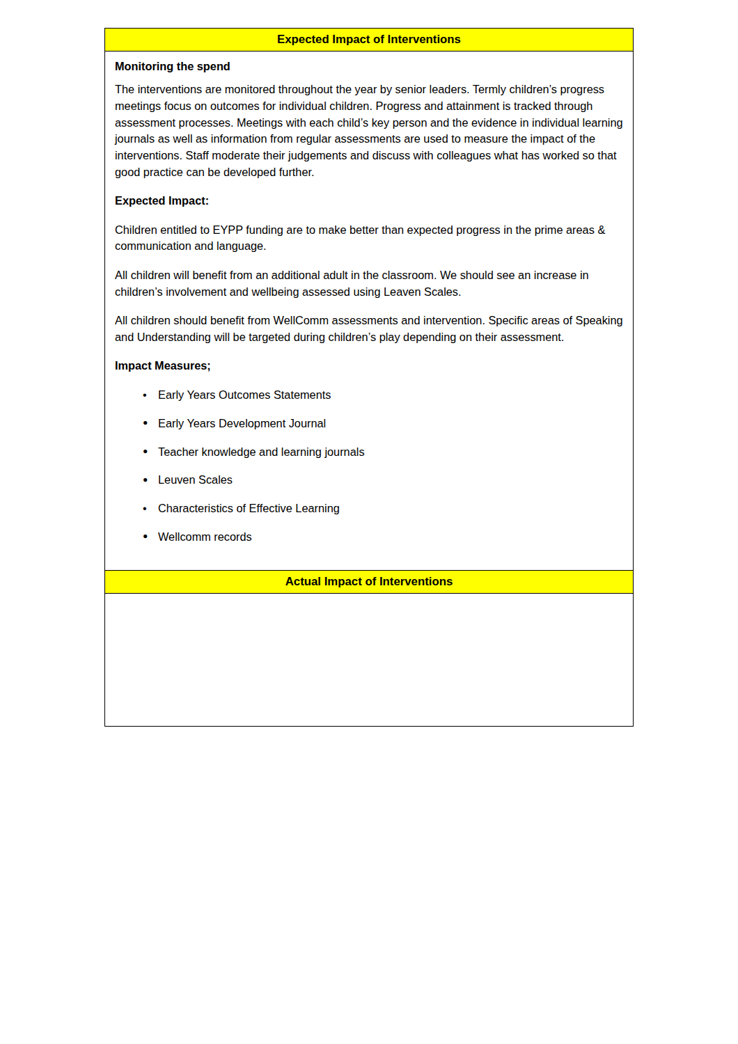| Expected Impact of Interventions |
| Monitoring the spend The interventions are monitored throughout the year by senior leaders. Termly children’s progress meetings focus on outcomes for individual children. Progress and attainment is tracked through assessment processes. Meetings with each child’s key person and the evidence in individual learning journals as well as information from regular assessments are used to measure the impact of the interventions. Staff moderate their judgements and discuss with colleagues what has worked so that good practice can be developed further. Expected Impact: Children entitled to EYPP funding are to make better than expected progress in the prime areas & communication and language. All children will benefit from an additional adult in the classroom. We should see an increase in children’s involvement and wellbeing assessed using Leaven Scales. All children should benefit from WellComm assessments and intervention. Specific areas of Speaking and Understanding will be targeted during children’s play depending on their assessment. Impact Measures; Early Years Outcomes Statements Early Years Development Journal Teacher knowledge and learning journals Leuven Scales Characteristics of Effective Learning Wellcomm records |
| Actual Impact of Interventions |